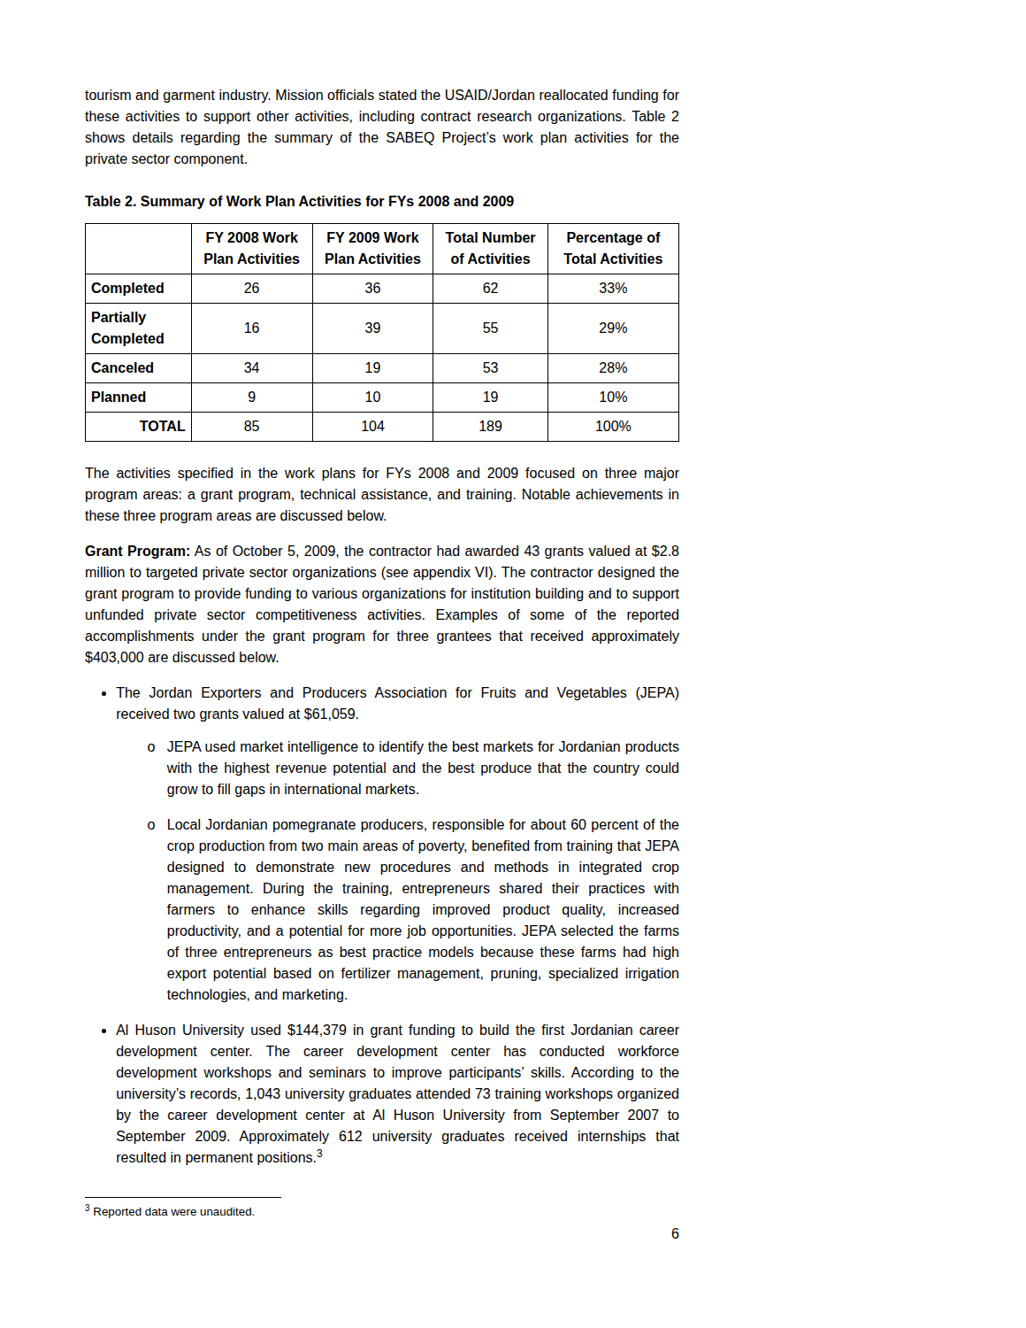tourism and garment industry. Mission officials stated the USAID/Jordan reallocated funding for these activities to support other activities, including contract research organizations. Table 2 shows details regarding the summary of the SABEQ Project’s work plan activities for the private sector component.
Table 2. Summary of Work Plan Activities for FYs 2008 and 2009
| | FY 2008 Work Plan Activities | FY 2009 Work Plan Activities | Total Number of Activities | Percentage of Total Activities |
| --- | --- | --- | --- | --- |
| Completed | 26 | 36 | 62 | 33% |
| Partially Completed | 16 | 39 | 55 | 29% |
| Canceled | 34 | 19 | 53 | 28% |
| Planned | 9 | 10 | 19 | 10% |
| TOTAL | 85 | 104 | 189 | 100% |
The activities specified in the work plans for FYs 2008 and 2009 focused on three major program areas: a grant program, technical assistance, and training. Notable achievements in these three program areas are discussed below.
Grant Program: As of October 5, 2009, the contractor had awarded 43 grants valued at $2.8 million to targeted private sector organizations (see appendix VI). The contractor designed the grant program to provide funding to various organizations for institution building and to support unfunded private sector competitiveness activities. Examples of some of the reported accomplishments under the grant program for three grantees that received approximately $403,000 are discussed below.
The Jordan Exporters and Producers Association for Fruits and Vegetables (JEPA) received two grants valued at $61,059.
JEPA used market intelligence to identify the best markets for Jordanian products with the highest revenue potential and the best produce that the country could grow to fill gaps in international markets.
Local Jordanian pomegranate producers, responsible for about 60 percent of the crop production from two main areas of poverty, benefited from training that JEPA designed to demonstrate new procedures and methods in integrated crop management. During the training, entrepreneurs shared their practices with farmers to enhance skills regarding improved product quality, increased productivity, and a potential for more job opportunities. JEPA selected the farms of three entrepreneurs as best practice models because these farms had high export potential based on fertilizer management, pruning, specialized irrigation technologies, and marketing.
Al Huson University used $144,379 in grant funding to build the first Jordanian career development center. The career development center has conducted workforce development workshops and seminars to improve participants’ skills. According to the university’s records, 1,043 university graduates attended 73 training workshops organized by the career development center at Al Huson University from September 2007 to September 2009. Approximately 612 university graduates received internships that resulted in permanent positions.3
3 Reported data were unaudited.
6